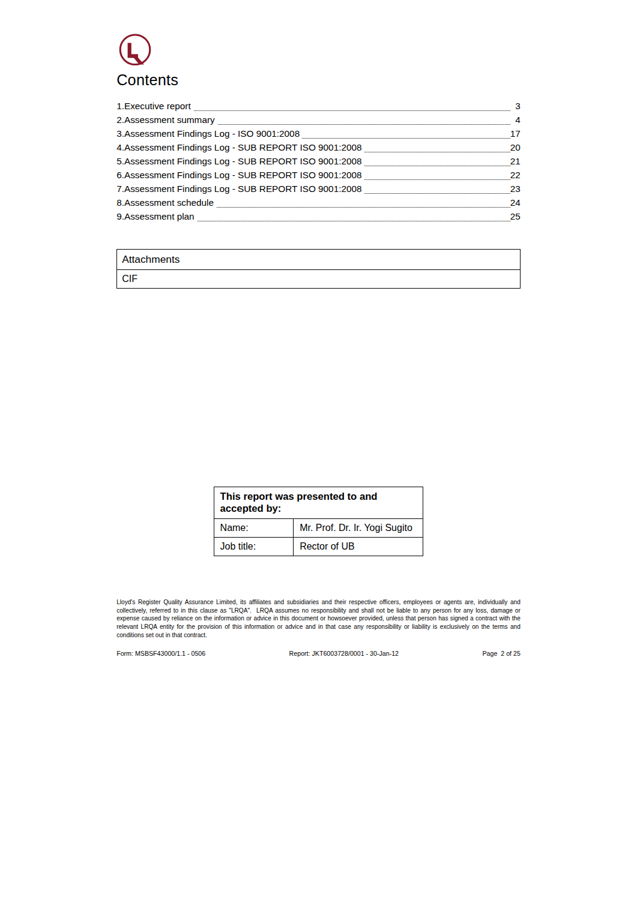Contents
| 1. | Executive report | 3 |
| 2. | Assessment summary | 4 |
| 3. | Assessment Findings Log - ISO 9001:2008 | 17 |
| 4. | Assessment Findings Log - SUB REPORT ISO 9001:2008 | 20 |
| 5. | Assessment Findings Log - SUB REPORT ISO 9001:2008 | 21 |
| 6. | Assessment Findings Log - SUB REPORT ISO 9001:2008 | 22 |
| 7. | Assessment Findings Log - SUB REPORT ISO 9001:2008 | 23 |
| 8. | Assessment schedule | 24 |
| 9. | Assessment plan | 25 |
| Attachments |
| CIF |
| This report was presented to and accepted by: |
| Name: | Mr. Prof. Dr. Ir. Yogi Sugito |
| Job title: | Rector of UB |
Lloyd's Register Quality Assurance Limited, its affiliates and subsidiaries and their respective officers, employees or agents are, individually and collectively, referred to in this clause as "LRQA". LRQA assumes no responsibility and shall not be liable to any person for any loss, damage or expense caused by reliance on the information or advice in this document or howsoever provided, unless that person has signed a contract with the relevant LRQA entity for the provision of this information or advice and in that case any responsibility or liability is exclusively on the terms and conditions set out in that contract.
Form: MSBSF43000/1.1 - 0506
Report: JKT6003728/0001 - 30-Jan-12
Page 2 of 25